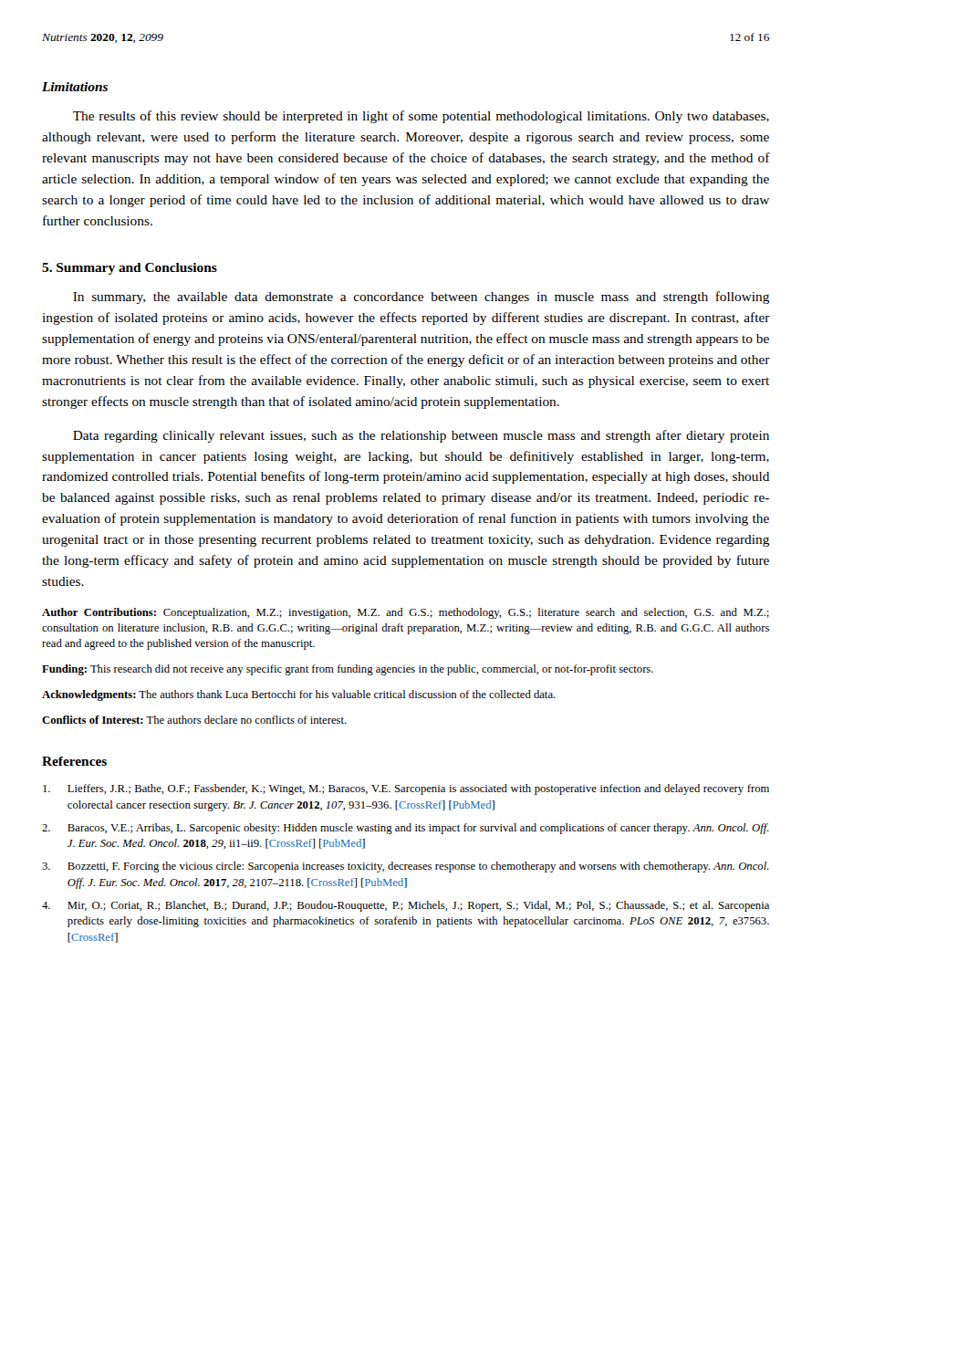Nutrients 2020, 12, 2099 12 of 16
Limitations
The results of this review should be interpreted in light of some potential methodological limitations. Only two databases, although relevant, were used to perform the literature search. Moreover, despite a rigorous search and review process, some relevant manuscripts may not have been considered because of the choice of databases, the search strategy, and the method of article selection. In addition, a temporal window of ten years was selected and explored; we cannot exclude that expanding the search to a longer period of time could have led to the inclusion of additional material, which would have allowed us to draw further conclusions.
5. Summary and Conclusions
In summary, the available data demonstrate a concordance between changes in muscle mass and strength following ingestion of isolated proteins or amino acids, however the effects reported by different studies are discrepant. In contrast, after supplementation of energy and proteins via ONS/enteral/parenteral nutrition, the effect on muscle mass and strength appears to be more robust. Whether this result is the effect of the correction of the energy deficit or of an interaction between proteins and other macronutrients is not clear from the available evidence. Finally, other anabolic stimuli, such as physical exercise, seem to exert stronger effects on muscle strength than that of isolated amino/acid protein supplementation.
Data regarding clinically relevant issues, such as the relationship between muscle mass and strength after dietary protein supplementation in cancer patients losing weight, are lacking, but should be definitively established in larger, long-term, randomized controlled trials. Potential benefits of long-term protein/amino acid supplementation, especially at high doses, should be balanced against possible risks, such as renal problems related to primary disease and/or its treatment. Indeed, periodic re-evaluation of protein supplementation is mandatory to avoid deterioration of renal function in patients with tumors involving the urogenital tract or in those presenting recurrent problems related to treatment toxicity, such as dehydration. Evidence regarding the long-term efficacy and safety of protein and amino acid supplementation on muscle strength should be provided by future studies.
Author Contributions: Conceptualization, M.Z.; investigation, M.Z. and G.S.; methodology, G.S.; literature search and selection, G.S. and M.Z.; consultation on literature inclusion, R.B. and G.G.C.; writing—original draft preparation, M.Z.; writing—review and editing, R.B. and G.G.C. All authors read and agreed to the published version of the manuscript.
Funding: This research did not receive any specific grant from funding agencies in the public, commercial, or not-for-profit sectors.
Acknowledgments: The authors thank Luca Bertocchi for his valuable critical discussion of the collected data.
Conflicts of Interest: The authors declare no conflicts of interest.
References
Lieffers, J.R.; Bathe, O.F.; Fassbender, K.; Winget, M.; Baracos, V.E. Sarcopenia is associated with postoperative infection and delayed recovery from colorectal cancer resection surgery. Br. J. Cancer 2012, 107, 931–936. [CrossRef] [PubMed]
Baracos, V.E.; Arribas, L. Sarcopenic obesity: Hidden muscle wasting and its impact for survival and complications of cancer therapy. Ann. Oncol. Off. J. Eur. Soc. Med. Oncol. 2018, 29, ii1–ii9. [CrossRef] [PubMed]
Bozzetti, F. Forcing the vicious circle: Sarcopenia increases toxicity, decreases response to chemotherapy and worsens with chemotherapy. Ann. Oncol. Off. J. Eur. Soc. Med. Oncol. 2017, 28, 2107–2118. [CrossRef] [PubMed]
Mir, O.; Coriat, R.; Blanchet, B.; Durand, J.P.; Boudou-Rouquette, P.; Michels, J.; Ropert, S.; Vidal, M.; Pol, S.; Chaussade, S.; et al. Sarcopenia predicts early dose-limiting toxicities and pharmacokinetics of sorafenib in patients with hepatocellular carcinoma. PLoS ONE 2012, 7, e37563. [CrossRef]